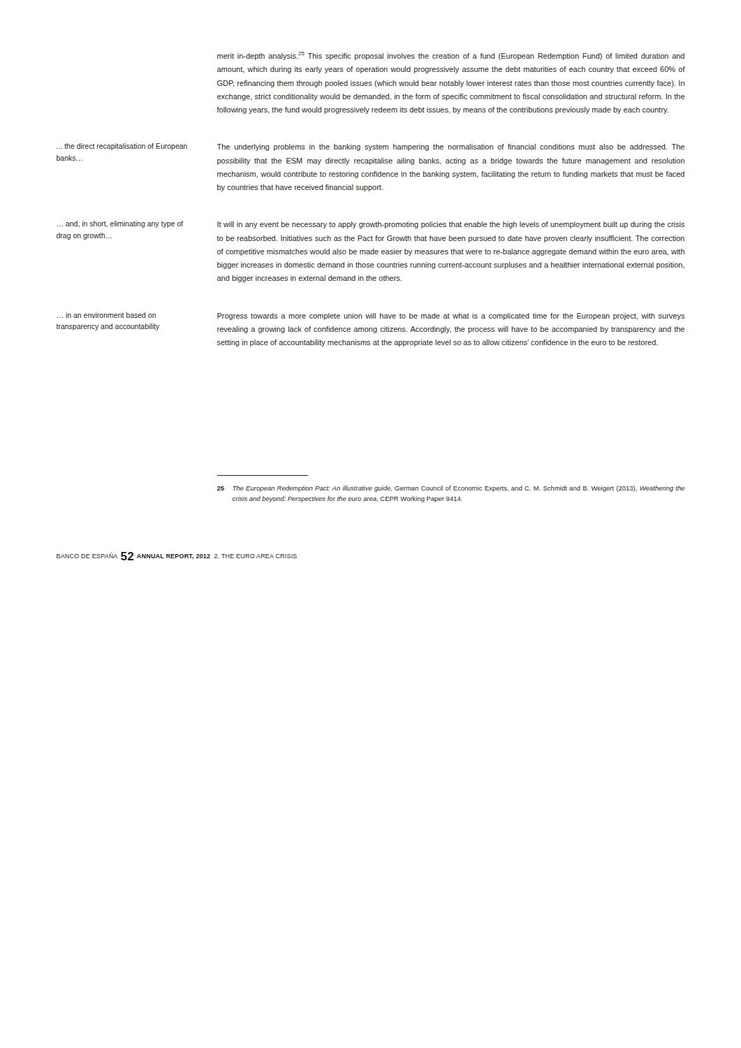merit in-depth analysis.25 This specific proposal involves the creation of a fund (European Redemption Fund) of limited duration and amount, which during its early years of operation would progressively assume the debt maturities of each country that exceed 60% of GDP, refinancing them through pooled issues (which would bear notably lower interest rates than those most countries currently face). In exchange, strict conditionality would be demanded, in the form of specific commitment to fiscal consolidation and structural reform. In the following years, the fund would progressively redeem its debt issues, by means of the contributions previously made by each country.
... the direct recapitalisation of European banks…
The underlying problems in the banking system hampering the normalisation of financial conditions must also be addressed. The possibility that the ESM may directly recapitalise ailing banks, acting as a bridge towards the future management and resolution mechanism, would contribute to restoring confidence in the banking system, facilitating the return to funding markets that must be faced by countries that have received financial support.
… and, in short, eliminating any type of drag on growth…
It will in any event be necessary to apply growth-promoting policies that enable the high levels of unemployment built up during the crisis to be reabsorbed. Initiatives such as the Pact for Growth that have been pursued to date have proven clearly insufficient. The correction of competitive mismatches would also be made easier by measures that were to re-balance aggregate demand within the euro area, with bigger increases in domestic demand in those countries running current-account surpluses and a healthier international external position, and bigger increases in external demand in the others.
… in an environment based on transparency and accountability
Progress towards a more complete union will have to be made at what is a complicated time for the European project, with surveys revealing a growing lack of confidence among citizens. Accordingly, the process will have to be accompanied by transparency and the setting in place of accountability mechanisms at the appropriate level so as to allow citizens’ confidence in the euro to be restored.
25 The European Redemption Pact: An illustrative guide, German Council of Economic Experts, and C. M. Schmidt and B. Weigert (2013), Weathering the crisis and beyond: Perspectives for the euro area, CEPR Working Paper 9414.
BANCO DE ESPAÑA 52 ANNUAL REPORT, 2012 2. THE EURO AREA CRISIS